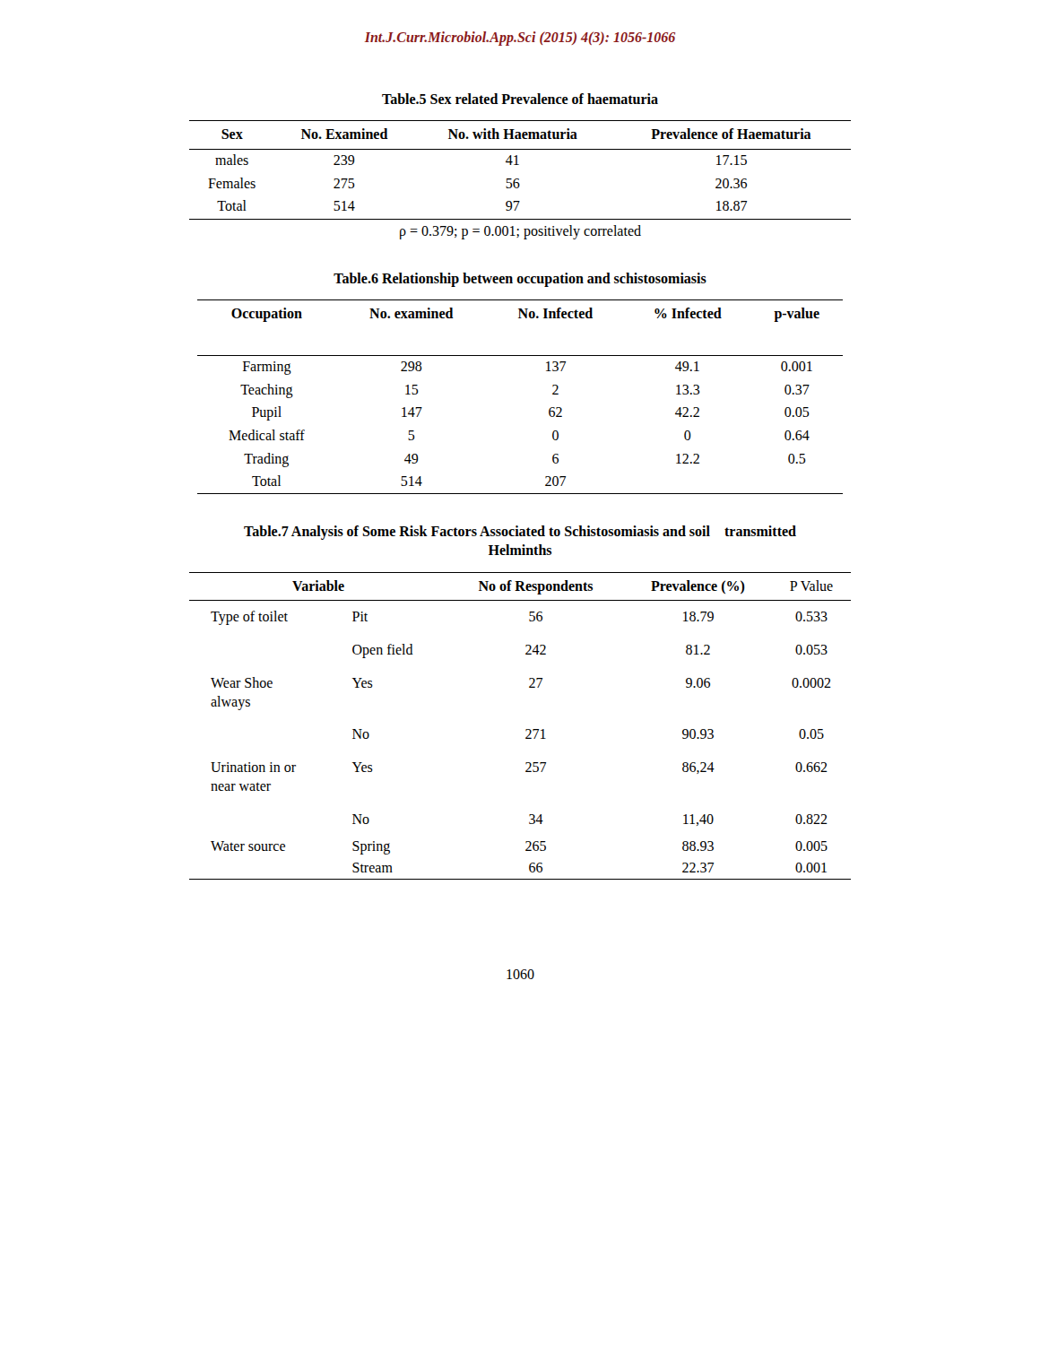Int.J.Curr.Microbiol.App.Sci (2015) 4(3): 1056-1066
Table.5 Sex related Prevalence of haematuria
| Sex | No. Examined | No. with Haematuria | Prevalence of Haematuria |
| --- | --- | --- | --- |
| males | 239 | 41 | 17.15 |
| Females | 275 | 56 | 20.36 |
| Total | 514 | 97 | 18.87 |
ρ = 0.379; p = 0.001; positively correlated
Table.6 Relationship between occupation and schistosomiasis
| Occupation | No. examined | No. Infected | % Infected | p-value |
| --- | --- | --- | --- | --- |
| Farming | 298 | 137 | 49.1 | 0.001 |
| Teaching | 15 | 2 | 13.3 | 0.37 |
| Pupil | 147 | 62 | 42.2 | 0.05 |
| Medical staff | 5 | 0 | 0 | 0.64 |
| Trading | 49 | 6 | 12.2 | 0.5 |
| Total | 514 | 207 | | |
Table.7 Analysis of Some Risk Factors Associated to Schistosomiasis and soil transmitted
Helminths
| Variable | No of Respondents | Prevalence (%) | P Value |
| --- | --- | --- | --- |
| Type of toilet | Pit | 56 | 18.79 | 0.533 |
| | Open field | 242 | 81.2 | 0.053 |
| Wear Shoe always | Yes | 27 | 9.06 | 0.0002 |
| | No | 271 | 90.93 | 0.05 |
| Urination in or near water | Yes | 257 | 86,24 | 0.662 |
| | No | 34 | 11,40 | 0.822 |
| Water source | Spring | 265 | 88.93 | 0.005 |
| | Stream | 66 | 22.37 | 0.001 |
1060